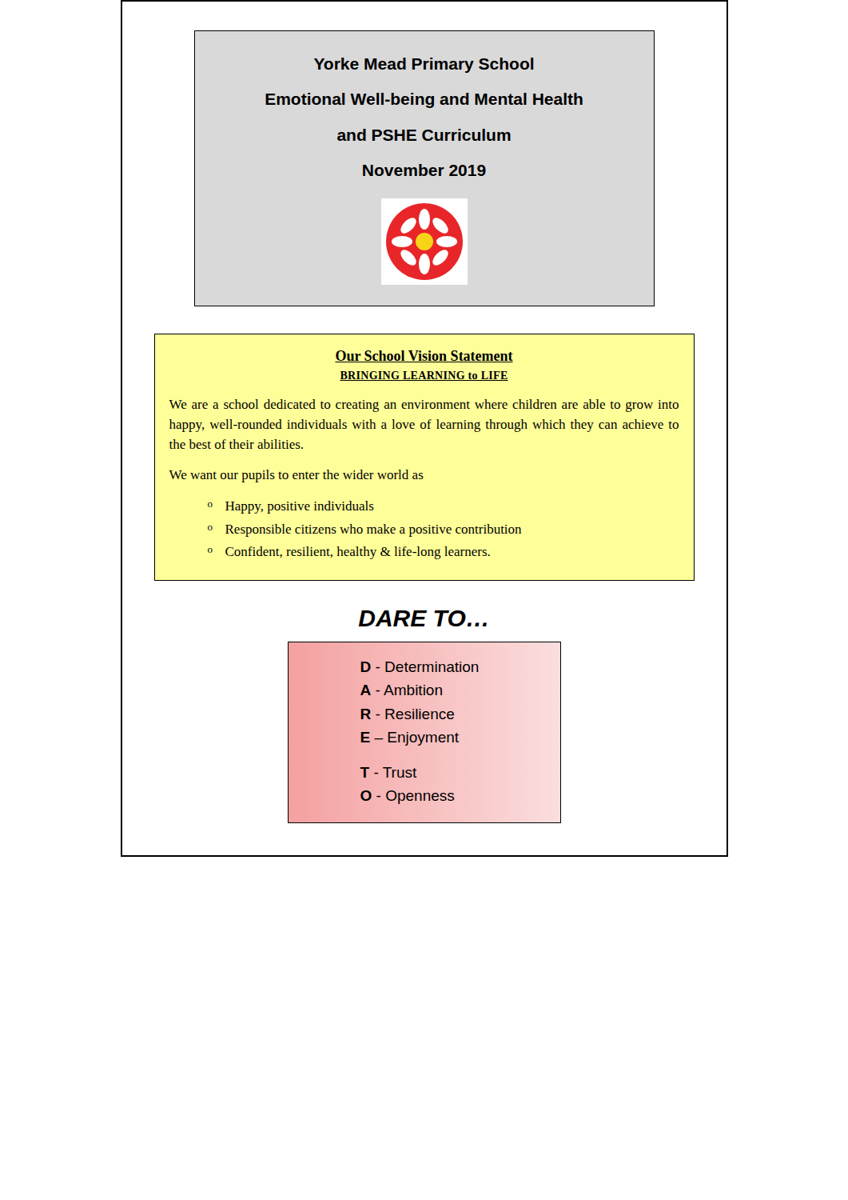Yorke Mead Primary School
Emotional Well-being and Mental Health
and PSHE Curriculum
November 2019
Our School Vision Statement
BRINGING LEARNING to LIFE
We are a school dedicated to creating an environment where children are able to grow into happy, well-rounded individuals with a love of learning through which they can achieve to the best of their abilities.
We want our pupils to enter the wider world as
Happy, positive individuals
Responsible citizens who make a positive contribution
Confident, resilient, healthy & life-long learners.
DARE TO…
D - Determination
A - Ambition
R - Resilience
E – Enjoyment
T - Trust
O - Openness